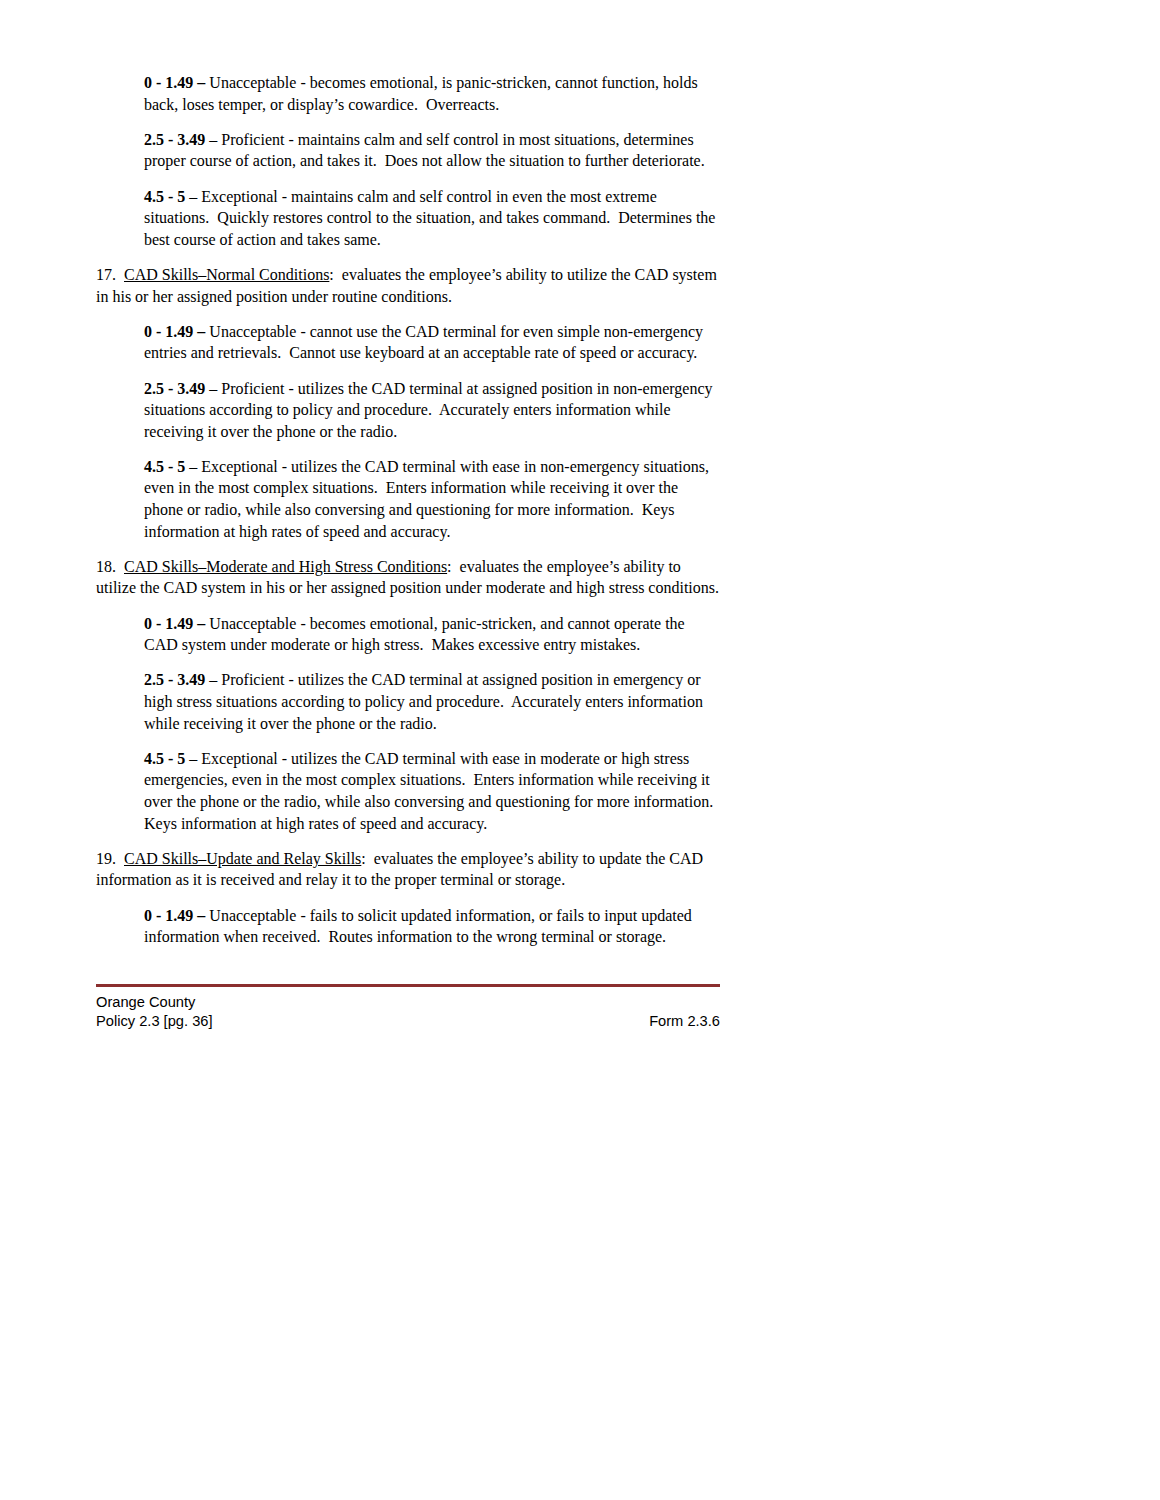0 - 1.49 – Unacceptable - becomes emotional, is panic-stricken, cannot function, holds back, loses temper, or display’s cowardice. Overreacts.
2.5 - 3.49 – Proficient - maintains calm and self control in most situations, determines proper course of action, and takes it. Does not allow the situation to further deteriorate.
4.5 - 5 – Exceptional - maintains calm and self control in even the most extreme situations. Quickly restores control to the situation, and takes command. Determines the best course of action and takes same.
17. CAD Skills–Normal Conditions: evaluates the employee’s ability to utilize the CAD system in his or her assigned position under routine conditions.
0 - 1.49 – Unacceptable - cannot use the CAD terminal for even simple non-emergency entries and retrievals. Cannot use keyboard at an acceptable rate of speed or accuracy.
2.5 - 3.49 – Proficient - utilizes the CAD terminal at assigned position in non-emergency situations according to policy and procedure. Accurately enters information while receiving it over the phone or the radio.
4.5 - 5 – Exceptional - utilizes the CAD terminal with ease in non-emergency situations, even in the most complex situations. Enters information while receiving it over the phone or radio, while also conversing and questioning for more information. Keys information at high rates of speed and accuracy.
18. CAD Skills–Moderate and High Stress Conditions: evaluates the employee’s ability to utilize the CAD system in his or her assigned position under moderate and high stress conditions.
0 - 1.49 – Unacceptable - becomes emotional, panic-stricken, and cannot operate the CAD system under moderate or high stress. Makes excessive entry mistakes.
2.5 - 3.49 – Proficient - utilizes the CAD terminal at assigned position in emergency or high stress situations according to policy and procedure. Accurately enters information while receiving it over the phone or the radio.
4.5 - 5 – Exceptional - utilizes the CAD terminal with ease in moderate or high stress emergencies, even in the most complex situations. Enters information while receiving it over the phone or the radio, while also conversing and questioning for more information. Keys information at high rates of speed and accuracy.
19. CAD Skills–Update and Relay Skills: evaluates the employee’s ability to update the CAD information as it is received and relay it to the proper terminal or storage.
0 - 1.49 – Unacceptable - fails to solicit updated information, or fails to input updated information when received. Routes information to the wrong terminal or storage.
Orange County
Policy 2.3 [pg. 36]
Form 2.3.6